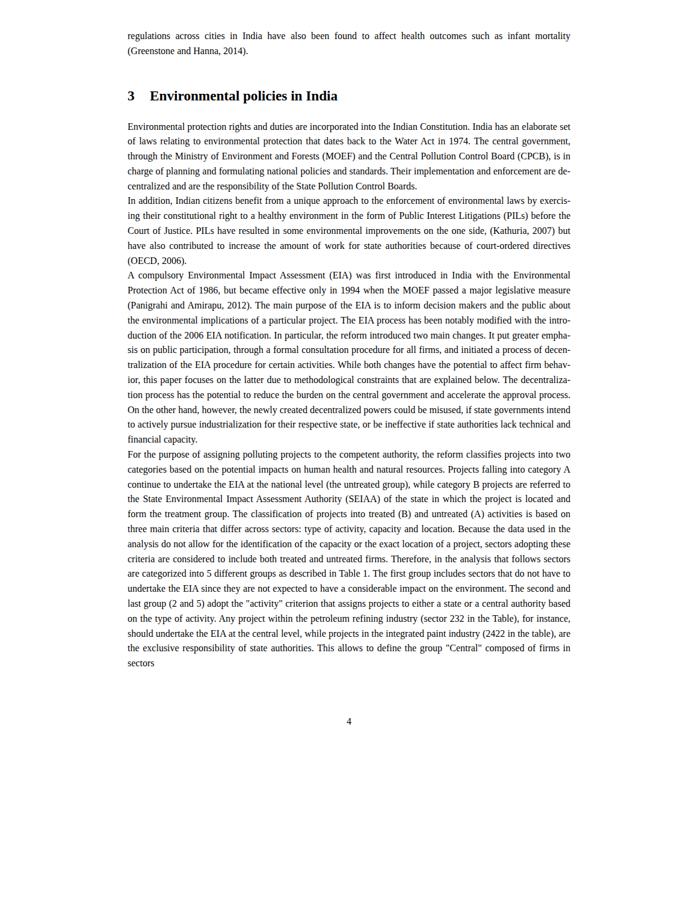regulations across cities in India have also been found to affect health outcomes such as infant mortality (Greenstone and Hanna, 2014).
3 Environmental policies in India
Environmental protection rights and duties are incorporated into the Indian Constitution. India has an elaborate set of laws relating to environmental protection that dates back to the Water Act in 1974. The central government, through the Ministry of Environment and Forests (MOEF) and the Central Pollution Control Board (CPCB), is in charge of planning and formulating national policies and standards. Their implementation and enforcement are decentralized and are the responsibility of the State Pollution Control Boards.
In addition, Indian citizens benefit from a unique approach to the enforcement of environmental laws by exercising their constitutional right to a healthy environment in the form of Public Interest Litigations (PILs) before the Court of Justice. PILs have resulted in some environmental improvements on the one side, (Kathuria, 2007) but have also contributed to increase the amount of work for state authorities because of court-ordered directives (OECD, 2006).
A compulsory Environmental Impact Assessment (EIA) was first introduced in India with the Environmental Protection Act of 1986, but became effective only in 1994 when the MOEF passed a major legislative measure (Panigrahi and Amirapu, 2012). The main purpose of the EIA is to inform decision makers and the public about the environmental implications of a particular project. The EIA process has been notably modified with the introduction of the 2006 EIA notification. In particular, the reform introduced two main changes. It put greater emphasis on public participation, through a formal consultation procedure for all firms, and initiated a process of decentralization of the EIA procedure for certain activities. While both changes have the potential to affect firm behavior, this paper focuses on the latter due to methodological constraints that are explained below. The decentralization process has the potential to reduce the burden on the central government and accelerate the approval process. On the other hand, however, the newly created decentralized powers could be misused, if state governments intend to actively pursue industrialization for their respective state, or be ineffective if state authorities lack technical and financial capacity.
For the purpose of assigning polluting projects to the competent authority, the reform classifies projects into two categories based on the potential impacts on human health and natural resources. Projects falling into category A continue to undertake the EIA at the national level (the untreated group), while category B projects are referred to the State Environmental Impact Assessment Authority (SEIAA) of the state in which the project is located and form the treatment group. The classification of projects into treated (B) and untreated (A) activities is based on three main criteria that differ across sectors: type of activity, capacity and location. Because the data used in the analysis do not allow for the identification of the capacity or the exact location of a project, sectors adopting these criteria are considered to include both treated and untreated firms. Therefore, in the analysis that follows sectors are categorized into 5 different groups as described in Table 1. The first group includes sectors that do not have to undertake the EIA since they are not expected to have a considerable impact on the environment. The second and last group (2 and 5) adopt the "activity" criterion that assigns projects to either a state or a central authority based on the type of activity. Any project within the petroleum refining industry (sector 232 in the Table), for instance, should undertake the EIA at the central level, while projects in the integrated paint industry (2422 in the table), are the exclusive responsibility of state authorities. This allows to define the group "Central" composed of firms in sectors
4